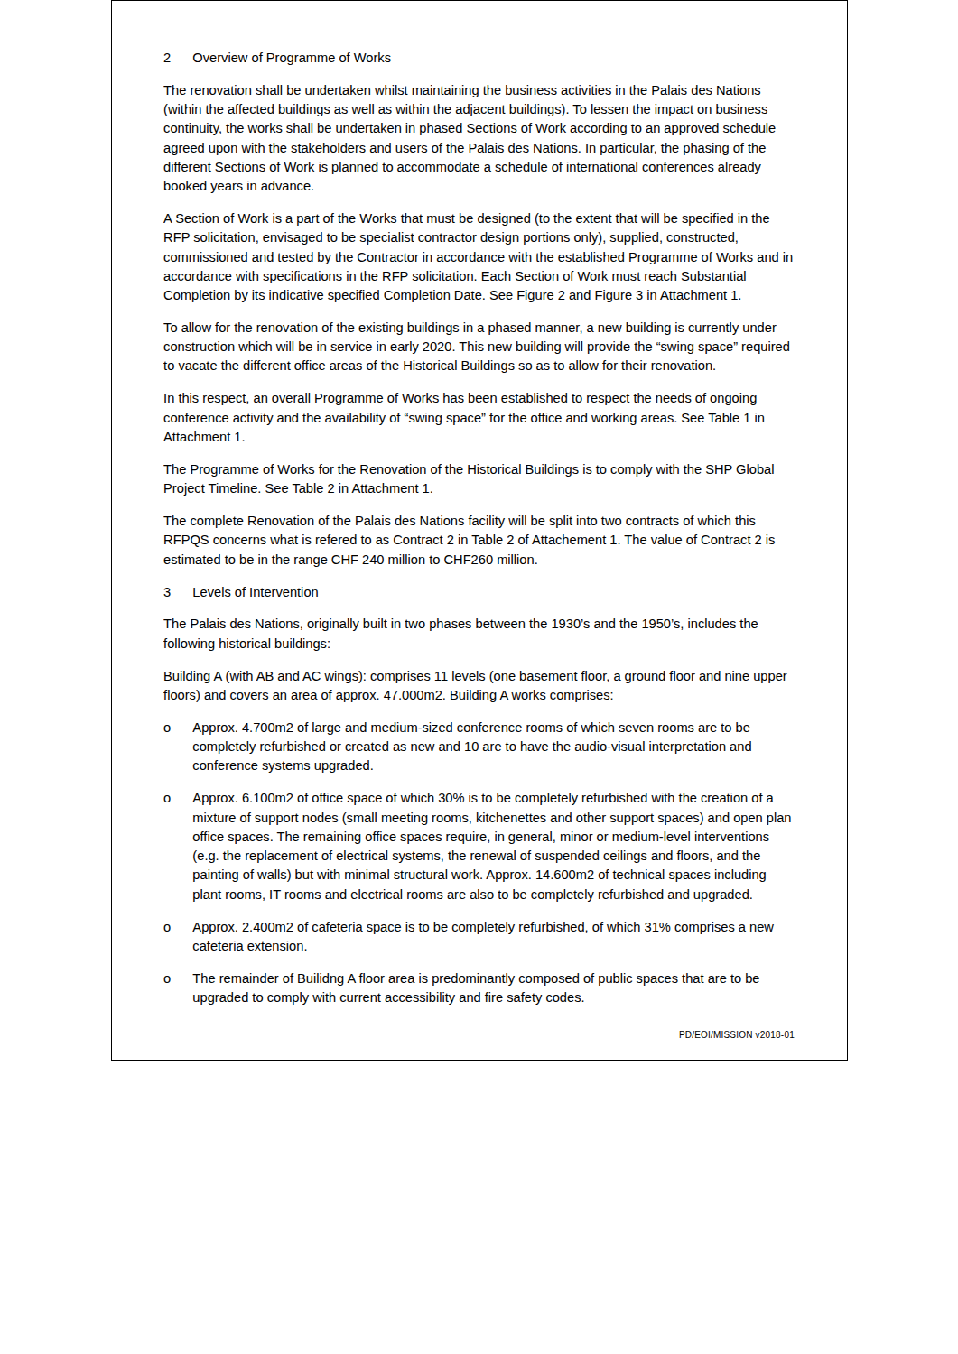2 Overview of Programme of Works
The renovation shall be undertaken whilst maintaining the business activities in the Palais des Nations (within the affected buildings as well as within the adjacent buildings). To lessen the impact on business continuity, the works shall be undertaken in phased Sections of Work according to an approved schedule agreed upon with the stakeholders and users of the Palais des Nations. In particular, the phasing of the different Sections of Work is planned to accommodate a schedule of international conferences already booked years in advance.
A Section of Work is a part of the Works that must be designed (to the extent that will be specified in the RFP solicitation, envisaged to be specialist contractor design portions only), supplied, constructed, commissioned and tested by the Contractor in accordance with the established Programme of Works and in accordance with specifications in the RFP solicitation. Each Section of Work must reach Substantial Completion by its indicative specified Completion Date. See Figure 2 and Figure 3 in Attachment 1.
To allow for the renovation of the existing buildings in a phased manner, a new building is currently under construction which will be in service in early 2020. This new building will provide the “swing space” required to vacate the different office areas of the Historical Buildings so as to allow for their renovation.
In this respect, an overall Programme of Works has been established to respect the needs of ongoing conference activity and the availability of “swing space” for the office and working areas. See Table 1 in Attachment 1.
The Programme of Works for the Renovation of the Historical Buildings is to comply with the SHP Global Project Timeline. See Table 2 in Attachment 1.
The complete Renovation of the Palais des Nations facility will be split into two contracts of which this RFPQS concerns what is refered to as Contract 2 in Table 2 of Attachement 1. The value of Contract 2 is estimated to be in the range CHF 240 million to CHF260 million.
3 Levels of Intervention
The Palais des Nations, originally built in two phases between the 1930’s and the 1950’s, includes the following historical buildings:
Building A (with AB and AC wings): comprises 11 levels (one basement floor, a ground floor and nine upper floors) and covers an area of approx. 47.000m2. Building A works comprises:
Approx. 4.700m2 of large and medium-sized conference rooms of which seven rooms are to be completely refurbished or created as new and 10 are to have the audio-visual interpretation and conference systems upgraded.
Approx. 6.100m2 of office space of which 30% is to be completely refurbished with the creation of a mixture of support nodes (small meeting rooms, kitchenettes and other support spaces) and open plan office spaces. The remaining office spaces require, in general, minor or medium-level interventions (e.g. the replacement of electrical systems, the renewal of suspended ceilings and floors, and the painting of walls) but with minimal structural work. Approx. 14.600m2 of technical spaces including plant rooms, IT rooms and electrical rooms are also to be completely refurbished and upgraded.
Approx. 2.400m2 of cafeteria space is to be completely refurbished, of which 31% comprises a new cafeteria extension.
The remainder of Builidng A floor area is predominantly composed of public spaces that are to be upgraded to comply with current accessibility and fire safety codes.
PD/EOI/MISSION v2018-01